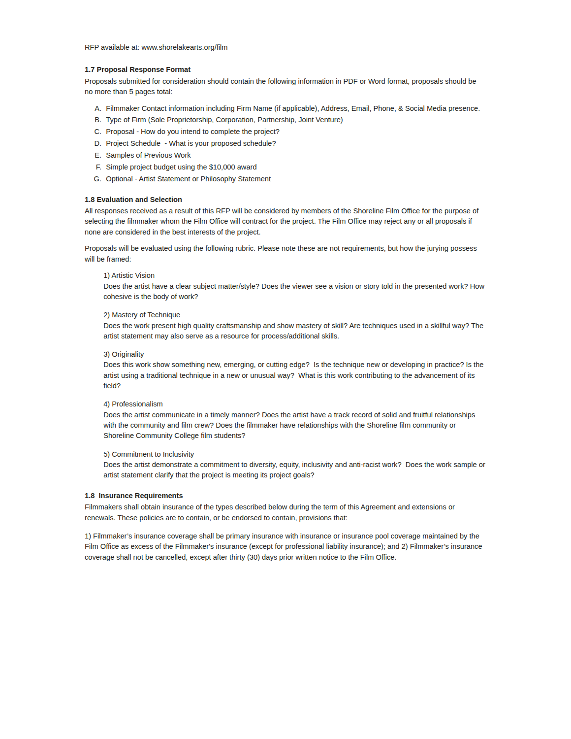RFP available at: www.shorelakearts.org/film
1.7 Proposal Response Format
Proposals submitted for consideration should contain the following information in PDF or Word format, proposals should be no more than 5 pages total:
Filmmaker Contact information including Firm Name (if applicable), Address, Email, Phone, & Social Media presence.
Type of Firm (Sole Proprietorship, Corporation, Partnership, Joint Venture)
Proposal - How do you intend to complete the project?
Project Schedule - What is your proposed schedule?
Samples of Previous Work
Simple project budget using the $10,000 award
Optional - Artist Statement or Philosophy Statement
1.8 Evaluation and Selection
All responses received as a result of this RFP will be considered by members of the Shoreline Film Office for the purpose of selecting the filmmaker whom the Film Office will contract for the project. The Film Office may reject any or all proposals if none are considered in the best interests of the project.
Proposals will be evaluated using the following rubric. Please note these are not requirements, but how the jurying possess will be framed:
1) Artistic Vision
Does the artist have a clear subject matter/style? Does the viewer see a vision or story told in the presented work? How cohesive is the body of work?
2) Mastery of Technique
Does the work present high quality craftsmanship and show mastery of skill? Are techniques used in a skillful way? The artist statement may also serve as a resource for process/additional skills.
3) Originality
Does this work show something new, emerging, or cutting edge? Is the technique new or developing in practice? Is the artist using a traditional technique in a new or unusual way? What is this work contributing to the advancement of its field?
4) Professionalism
Does the artist communicate in a timely manner? Does the artist have a track record of solid and fruitful relationships with the community and film crew? Does the filmmaker have relationships with the Shoreline film community or Shoreline Community College film students?
5) Commitment to Inclusivity
Does the artist demonstrate a commitment to diversity, equity, inclusivity and anti-racist work? Does the work sample or artist statement clarify that the project is meeting its project goals?
1.8 Insurance Requirements
Filmmakers shall obtain insurance of the types described below during the term of this Agreement and extensions or renewals. These policies are to contain, or be endorsed to contain, provisions that:
1) Filmmaker’s insurance coverage shall be primary insurance with insurance or insurance pool coverage maintained by the Film Office as excess of the Filmmaker's insurance (except for professional liability insurance); and 2) Filmmaker’s insurance coverage shall not be cancelled, except after thirty (30) days prior written notice to the Film Office.